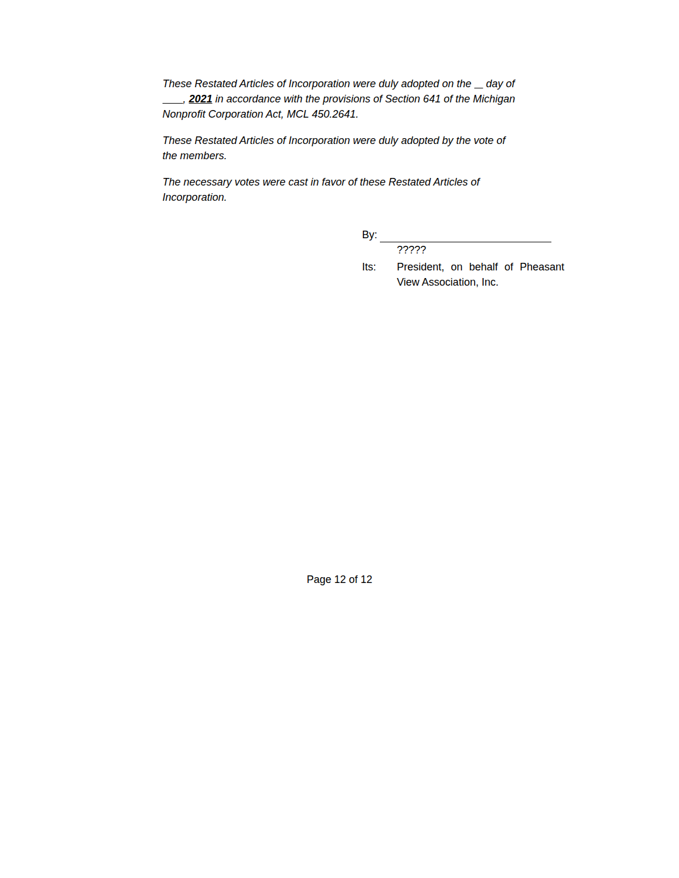These Restated Articles of Incorporation were duly adopted on the day of , 2021 in accordance with the provisions of Section 641 of the Michigan Nonprofit Corporation Act, MCL 450.2641.
These Restated Articles of Incorporation were duly adopted by the vote of the members.
The necessary votes were cast in favor of these Restated Articles of Incorporation.
By:
?????
Its:
President, on behalf of Pheasant View Association, Inc.
Page 12 of 12